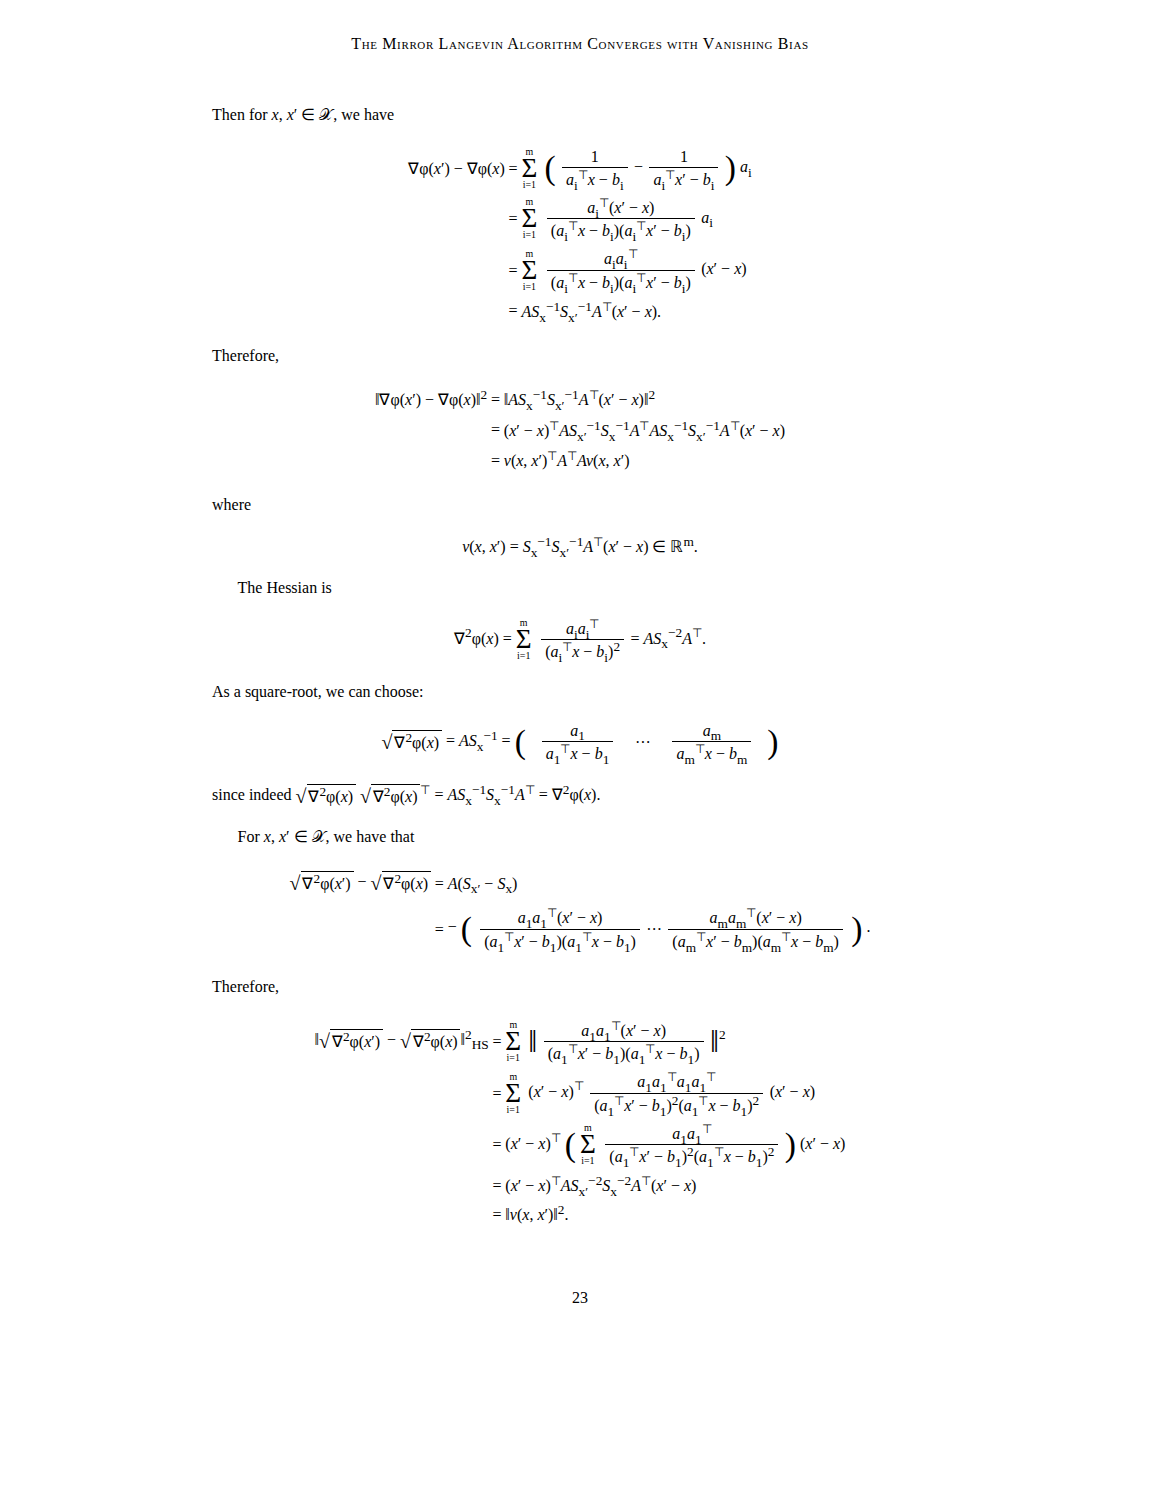The Mirror Langevin Algorithm Converges with Vanishing Bias
Then for x, x′ ∈ 𝒳, we have
| ∇φ( x ′) − ∇φ( x ) | = | m Σ i=1 ( 1 a i ⊤ x − b i − 1 a i ⊤ x ′ − b i ) a i |
| | = | m Σ i=1 a i ⊤ ( x ′ − x ) ( a i ⊤ x − b i )( a i ⊤ x ′ − b i ) a i |
| | = | m Σ i=1 a i a i ⊤ ( a i ⊤ x − b i )( a i ⊤ x ′ − b i ) ( x ′ − x ) |
| | = | A S x −1 S x′ −1 A ⊤ ( x ′ − x ). |
Therefore,
| ‖∇φ( x ′) − ∇φ( x )‖ 2 | = | ‖ AS x −1 S x′ −1 A ⊤ ( x ′ − x )‖ 2 |
| | = | ( x ′ − x ) ⊤ AS x′ −1 S x −1 A ⊤ AS x −1 S x′ −1 A ⊤ ( x ′ − x ) |
| | = | v ( x , x ′) ⊤ A ⊤ Av ( x , x ′) |
where
v(x, x′) = Sx−1Sx′−1A⊤(x′ − x) ∈ ℝm.
The Hessian is
∇2φ(x) = mΣi=1 aiai⊤(ai⊤x − bi)2 = ASx−2A⊤.
As a square-root, we can choose:
√∇2φ(x) = ASx−1 = (
| a 1 a 1 ⊤ x − b 1 | ··· | a m a m ⊤ x − b m |
)
since indeed √∇2φ(x) √∇2φ(x)⊤ = ASx−1Sx−1A⊤ = ∇2φ(x).
For x, x′ ∈ 𝒳, we have that
| √ ∇ 2 φ( x ′) − √ ∇ 2 φ( x ) | = | A ( S x′ − S x ) |
| | = | − ( / a 1 a 1 ⊤ ( x ′ − x ) ( a 1 ⊤ x ′ − b 1 )( a 1 ⊤ x − b 1 ) / ··· / a m a m ⊤ ( x ′ − x ) ( a m ⊤ x ′ − b m )( a m ⊤ x − b m ) / ) . |
Therefore,
| ‖ √ ∇ 2 φ( x ′) − √ ∇ 2 φ( x ) ‖ 2 HS | = | m Σ i=1 ‖ a 1 a 1 ⊤ ( x ′ − x ) ( a 1 ⊤ x ′ − b 1 )( a 1 ⊤ x − b 1 ) ‖ 2 |
| | = | m Σ i=1 ( x ′ − x ) ⊤ a 1 a 1 ⊤ a 1 a 1 ⊤ ( a 1 ⊤ x ′ − b 1 ) 2 ( a 1 ⊤ x − b 1 ) 2 ( x ′ − x ) |
| | = | ( x ′ − x ) ⊤ ( m Σ i=1 a 1 a 1 ⊤ ( a 1 ⊤ x ′ − b 1 ) 2 ( a 1 ⊤ x − b 1 ) 2 ) ( x ′ − x ) |
| | = | ( x ′ − x ) ⊤ AS x′ −2 S x −2 A ⊤ ( x ′ − x ) |
| | = | ‖ v ( x , x ′)‖ 2 . |
23